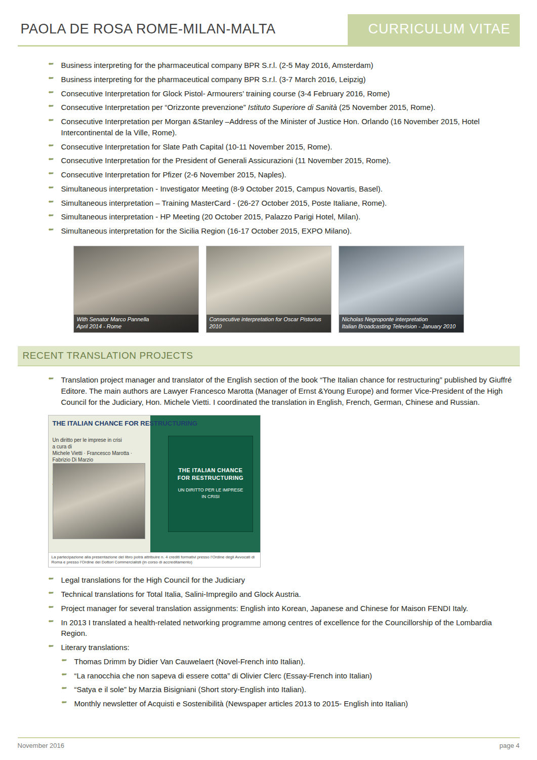PAOLA DE ROSA ROME-MILAN-MALTA
CURRICULUM VITAE
Business interpreting for the pharmaceutical company BPR S.r.l. (2-5 May 2016, Amsterdam)
Business interpreting for the pharmaceutical company BPR S.r.l. (3-7 March 2016, Leipzig)
Consecutive Interpretation for Glock Pistol- Armourers’ training course (3-4 February 2016, Rome)
Consecutive Interpretation per “Orizzonte prevenzione” Istituto Superiore di Sanità (25 November 2015, Rome).
Consecutive Interpretation per Morgan &Stanley –Address of the Minister of Justice Hon. Orlando (16 November 2015, Hotel Intercontinental de la Ville, Rome).
Consecutive Interpretation for Slate Path Capital (10-11 November 2015, Rome).
Consecutive Interpretation for the President of Generali Assicurazioni (11 November 2015, Rome).
Consecutive Interpretation for Pfizer (2-6 November 2015, Naples).
Simultaneous interpretation - Investigator Meeting (8-9 October 2015, Campus Novartis, Basel).
Simultaneous interpretation – Training MasterCard - (26-27 October 2015, Poste Italiane, Rome).
Simultaneous interpretation - HP Meeting (20 October 2015, Palazzo Parigi Hotel, Milan).
Simultaneous interpretation for the Sicilia Region (16-17 October 2015, EXPO Milano).
With Senator Marco Pannella
April 2014 - Rome
Consecutive interpretation for Oscar Pistorius
2010
Nicholas Negroponte interpretation
Italian Broadcasting Television - January 2010
RECENT TRANSLATION PROJECTS
Translation project manager and translator of the English section of the book “The Italian chance for restructuring” published by Giuffré Editore. The main authors are Lawyer Francesco Marotta (Manager of Ernst &Young Europe) and former Vice-President of the High Council for the Judiciary, Hon. Michele Vietti. I coordinated the translation in English, French, German, Chinese and Russian.
THE ITALIAN CHANCE FOR RESTRUCTURING
Un diritto per le imprese in crisi
a cura di
Michele Vietti · Francesco Marotta · Fabrizio Di Marzio
Martedì 13 maggio 2014, ore 15.30
Hotel The Westin Excelsior, via Vittorio Veneto, 125 - Roma
THE ITALIAN CHANCE
FOR RESTRUCTURING UN DIRITTO PER LE IMPRESE
IN CRISI
La partecipazione alla presentazione del libro potrà attribuire n. 4 crediti formativi presso l’Ordine degli Avvocati di Roma e presso l’Ordine dei Dottori Commercialisti (in corso di accreditamento)
Legal translations for the High Council for the Judiciary
Technical translations for Total Italia, Salini-Impregilo and Glock Austria.
Project manager for several translation assignments: English into Korean, Japanese and Chinese for Maison FENDI Italy.
In 2013 I translated a health-related networking programme among centres of excellence for the Councillorship of the Lombardia Region.
Literary translations:
Thomas Drimm by Didier Van Cauwelaert (Novel-French into Italian).
“La ranocchia che non sapeva di essere cotta” di Olivier Clerc (Essay-French into Italian)
“Satya e il sole” by Marzia Bisigniani (Short story-English into Italian).
Monthly newsletter of Acquisti e Sostenibilità (Newspaper articles 2013 to 2015- English into Italian)
November 2016 page 4